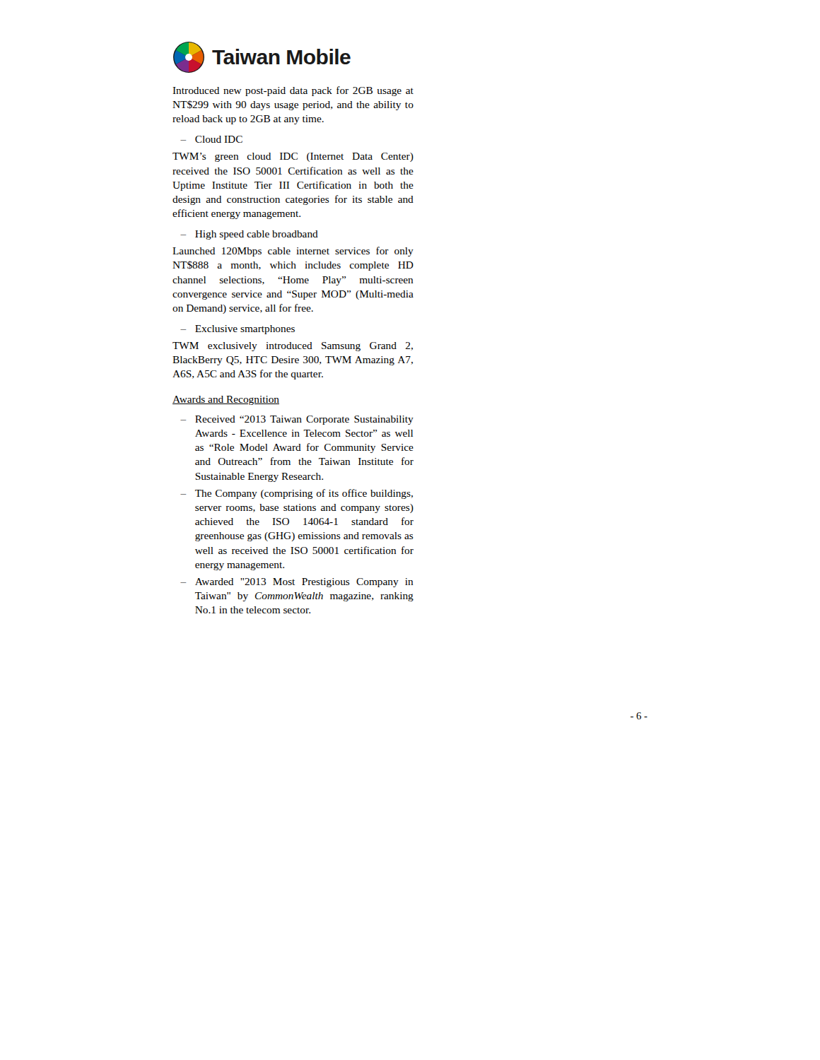Taiwan Mobile
Introduced new post-paid data pack for 2GB usage at NT$299 with 90 days usage period, and the ability to reload back up to 2GB at any time.
–
Cloud IDC
TWM’s green cloud IDC (Internet Data Center) received the ISO 50001 Certification as well as the Uptime Institute Tier III Certification in both the design and construction categories for its stable and efficient energy management.
–
High speed cable broadband
Launched 120Mbps cable internet services for only NT$888 a month, which includes complete HD channel selections, “Home Play” multi-screen convergence service and “Super MOD” (Multi-media on Demand) service, all for free.
–
Exclusive smartphones
TWM exclusively introduced Samsung Grand 2, BlackBerry Q5, HTC Desire 300, TWM Amazing A7, A6S, A5C and A3S for the quarter.
Awards and Recognition
–
Received “2013 Taiwan Corporate Sustainability Awards - Excellence in Telecom Sector” as well as “Role Model Award for Community Service and Outreach” from the Taiwan Institute for Sustainable Energy Research.
–
The Company (comprising of its office buildings, server rooms, base stations and company stores) achieved the ISO 14064-1 standard for greenhouse gas (GHG) emissions and removals as well as received the ISO 50001 certification for energy management.
–
Awarded "2013 Most Prestigious Company in Taiwan" by CommonWealth magazine, ranking No.1 in the telecom sector.
- 6 -